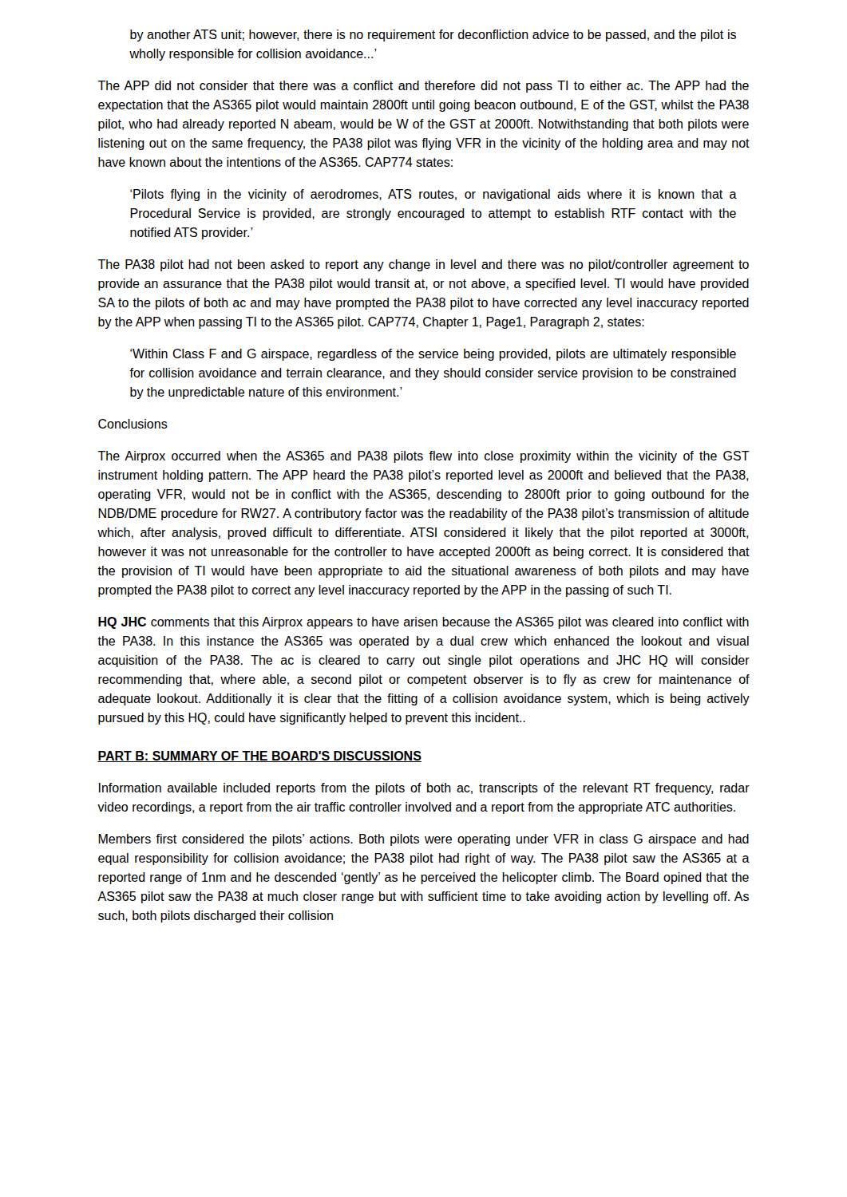by another ATS unit; however, there is no requirement for deconfliction advice to be passed, and the pilot is wholly responsible for collision avoidance...’
The APP did not consider that there was a conflict and therefore did not pass TI to either ac. The APP had the expectation that the AS365 pilot would maintain 2800ft until going beacon outbound, E of the GST, whilst the PA38 pilot, who had already reported N abeam, would be W of the GST at 2000ft. Notwithstanding that both pilots were listening out on the same frequency, the PA38 pilot was flying VFR in the vicinity of the holding area and may not have known about the intentions of the AS365. CAP774 states:
‘Pilots flying in the vicinity of aerodromes, ATS routes, or navigational aids where it is known that a Procedural Service is provided, are strongly encouraged to attempt to establish RTF contact with the notified ATS provider.’
The PA38 pilot had not been asked to report any change in level and there was no pilot/controller agreement to provide an assurance that the PA38 pilot would transit at, or not above, a specified level. TI would have provided SA to the pilots of both ac and may have prompted the PA38 pilot to have corrected any level inaccuracy reported by the APP when passing TI to the AS365 pilot. CAP774, Chapter 1, Page1, Paragraph 2, states:
‘Within Class F and G airspace, regardless of the service being provided, pilots are ultimately responsible for collision avoidance and terrain clearance, and they should consider service provision to be constrained by the unpredictable nature of this environment.’
Conclusions
The Airprox occurred when the AS365 and PA38 pilots flew into close proximity within the vicinity of the GST instrument holding pattern. The APP heard the PA38 pilot’s reported level as 2000ft and believed that the PA38, operating VFR, would not be in conflict with the AS365, descending to 2800ft prior to going outbound for the NDB/DME procedure for RW27. A contributory factor was the readability of the PA38 pilot’s transmission of altitude which, after analysis, proved difficult to differentiate. ATSI considered it likely that the pilot reported at 3000ft, however it was not unreasonable for the controller to have accepted 2000ft as being correct. It is considered that the provision of TI would have been appropriate to aid the situational awareness of both pilots and may have prompted the PA38 pilot to correct any level inaccuracy reported by the APP in the passing of such TI.
HQ JHC comments that this Airprox appears to have arisen because the AS365 pilot was cleared into conflict with the PA38. In this instance the AS365 was operated by a dual crew which enhanced the lookout and visual acquisition of the PA38. The ac is cleared to carry out single pilot operations and JHC HQ will consider recommending that, where able, a second pilot or competent observer is to fly as crew for maintenance of adequate lookout. Additionally it is clear that the fitting of a collision avoidance system, which is being actively pursued by this HQ, could have significantly helped to prevent this incident..
PART B: SUMMARY OF THE BOARD'S DISCUSSIONS
Information available included reports from the pilots of both ac, transcripts of the relevant RT frequency, radar video recordings, a report from the air traffic controller involved and a report from the appropriate ATC authorities.
Members first considered the pilots’ actions. Both pilots were operating under VFR in class G airspace and had equal responsibility for collision avoidance; the PA38 pilot had right of way. The PA38 pilot saw the AS365 at a reported range of 1nm and he descended ‘gently’ as he perceived the helicopter climb. The Board opined that the AS365 pilot saw the PA38 at much closer range but with sufficient time to take avoiding action by levelling off. As such, both pilots discharged their collision